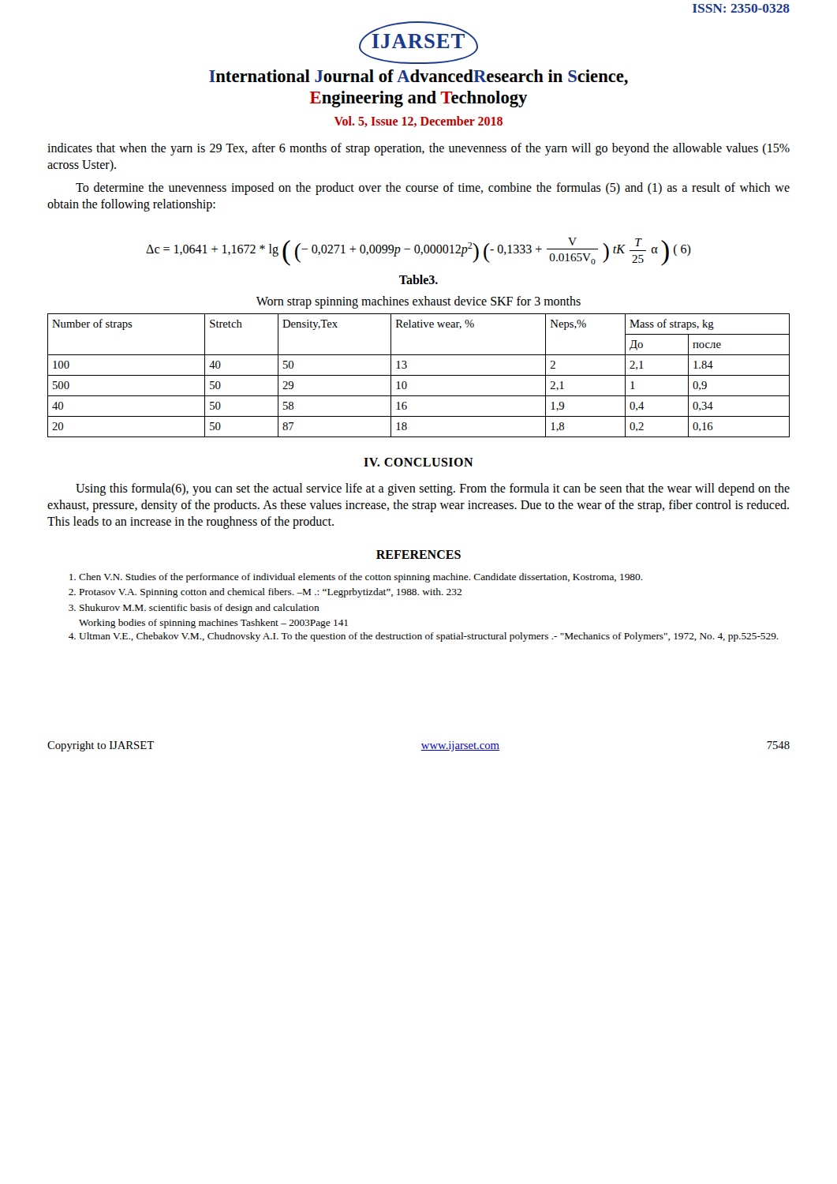ISSN: 2350-0328
IJARSET
International Journal of AdvancedResearch in Science,
Engineering and Technology
Vol. 5, Issue 12, December 2018
indicates that when the yarn is 29 Tex, after 6 months of strap operation, the unevenness of the yarn will go beyond the allowable values (15% across Uster).
To determine the unevenness imposed on the product over the course of time, combine the formulas (5) and (1) as a result of which we obtain the following relationship:
Δc = 1,0641 + 1,1672 * lg ( (− 0,0271 + 0,0099p − 0,000012p2) (- 0,1333 + V 0.0165V0 ) tK T 25 α ) ( 6)
Table3.
Worn strap spinning machines exhaust device SKF for 3 months
| Number of straps | Stretch | Density,Tex | Relative wear, % | Neps,% | Mass of straps, kg |
| --- | --- | --- | --- | --- | --- |
| До | после |
| 100 | 40 | 50 | 13 | 2 | 2,1 | 1.84 |
| 500 | 50 | 29 | 10 | 2,1 | 1 | 0,9 |
| 40 | 50 | 58 | 16 | 1,9 | 0,4 | 0,34 |
| 20 | 50 | 87 | 18 | 1,8 | 0,2 | 0,16 |
IV. CONCLUSION
Using this formula(6), you can set the actual service life at a given setting. From the formula it can be seen that the wear will depend on the exhaust, pressure, density of the products. As these values increase, the strap wear increases. Due to the wear of the strap, fiber control is reduced. This leads to an increase in the roughness of the product.
REFERENCES
Chen V.N. Studies of the performance of individual elements of the cotton spinning machine. Candidate dissertation, Kostroma, 1980.
Protasov V.A. Spinning cotton and chemical fibers. –M .: “Legprbytizdat”, 1988. with. 232
Shukurov M.M. scientific basis of design and calculation
Working bodies of spinning machines Tashkent – 2003Page 141
Ultman V.E., Chebakov V.M., Chudnovsky A.I. To the question of the destruction of spatial-structural polymers .- "Mechanics of Polymers", 1972, No. 4, pp.525-529.
Copyright to IJARSET www.ijarset.com 7548